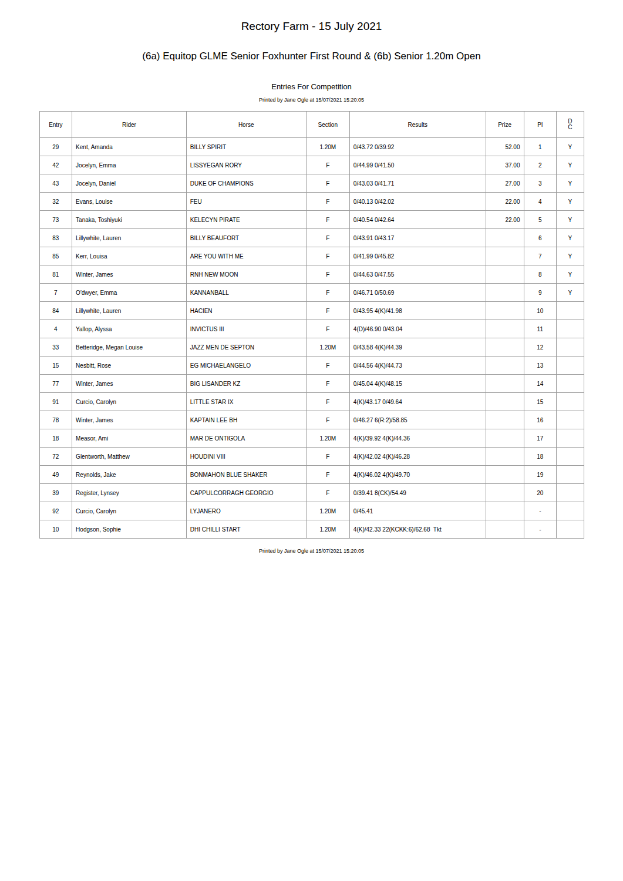Rectory Farm - 15 July 2021
(6a) Equitop GLME Senior Foxhunter First Round & (6b) Senior 1.20m Open
Entries For Competition
Printed by Jane Ogle at 15/07/2021 15:20:05
| Entry | Rider | Horse | Section | Results | Prize | Pl | D C |
| --- | --- | --- | --- | --- | --- | --- | --- |
| 29 | Kent, Amanda | BILLY SPIRIT | 1.20M | 0/43.72 0/39.92 | 52.00 | 1 | Y |
| 42 | Jocelyn, Emma | LISSYEGAN RORY | F | 0/44.99 0/41.50 | 37.00 | 2 | Y |
| 43 | Jocelyn, Daniel | DUKE OF CHAMPIONS | F | 0/43.03 0/41.71 | 27.00 | 3 | Y |
| 32 | Evans, Louise | FEU | F | 0/40.13 0/42.02 | 22.00 | 4 | Y |
| 73 | Tanaka, Toshiyuki | KELECYN PIRATE | F | 0/40.54 0/42.64 | 22.00 | 5 | Y |
| 83 | Lillywhite, Lauren | BILLY BEAUFORT | F | 0/43.91 0/43.17 | | 6 | Y |
| 85 | Kerr, Louisa | ARE YOU WITH ME | F | 0/41.99 0/45.82 | | 7 | Y |
| 81 | Winter, James | RNH NEW MOON | F | 0/44.63 0/47.55 | | 8 | Y |
| 7 | O'dwyer, Emma | KANNANBALL | F | 0/46.71 0/50.69 | | 9 | Y |
| 84 | Lillywhite, Lauren | HACIEN | F | 0/43.95 4(K)/41.98 | | 10 | |
| 4 | Yallop, Alyssa | INVICTUS III | F | 4(D)/46.90 0/43.04 | | 11 | |
| 33 | Betteridge, Megan Louise | JAZZ MEN DE SEPTON | 1.20M | 0/43.58 4(K)/44.39 | | 12 | |
| 15 | Nesbitt, Rose | EG MICHAELANGELO | F | 0/44.56 4(K)/44.73 | | 13 | |
| 77 | Winter, James | BIG LISANDER KZ | F | 0/45.04 4(K)/48.15 | | 14 | |
| 91 | Curcio, Carolyn | LITTLE STAR IX | F | 4(K)/43.17 0/49.64 | | 15 | |
| 78 | Winter, James | KAPTAIN LEE BH | F | 0/46.27 6(R:2)/58.85 | | 16 | |
| 18 | Measor, Ami | MAR DE ONTIGOLA | 1.20M | 4(K)/39.92 4(K)/44.36 | | 17 | |
| 72 | Glentworth, Matthew | HOUDINI VIII | F | 4(K)/42.02 4(K)/46.28 | | 18 | |
| 49 | Reynolds, Jake | BONMAHON BLUE SHAKER | F | 4(K)/46.02 4(K)/49.70 | | 19 | |
| 39 | Register, Lynsey | CAPPULCORRAGH GEORGIO | F | 0/39.41 8(CK)/54.49 | | 20 | |
| 92 | Curcio, Carolyn | LYJANERO | 1.20M | 0/45.41 | | - | |
| 10 | Hodgson, Sophie | DHI CHILLI START | 1.20M | 4(K)/42.33 22(KCKK:6)/62.68 Tkt | | - | |
Printed by Jane Ogle at 15/07/2021 15:20:05